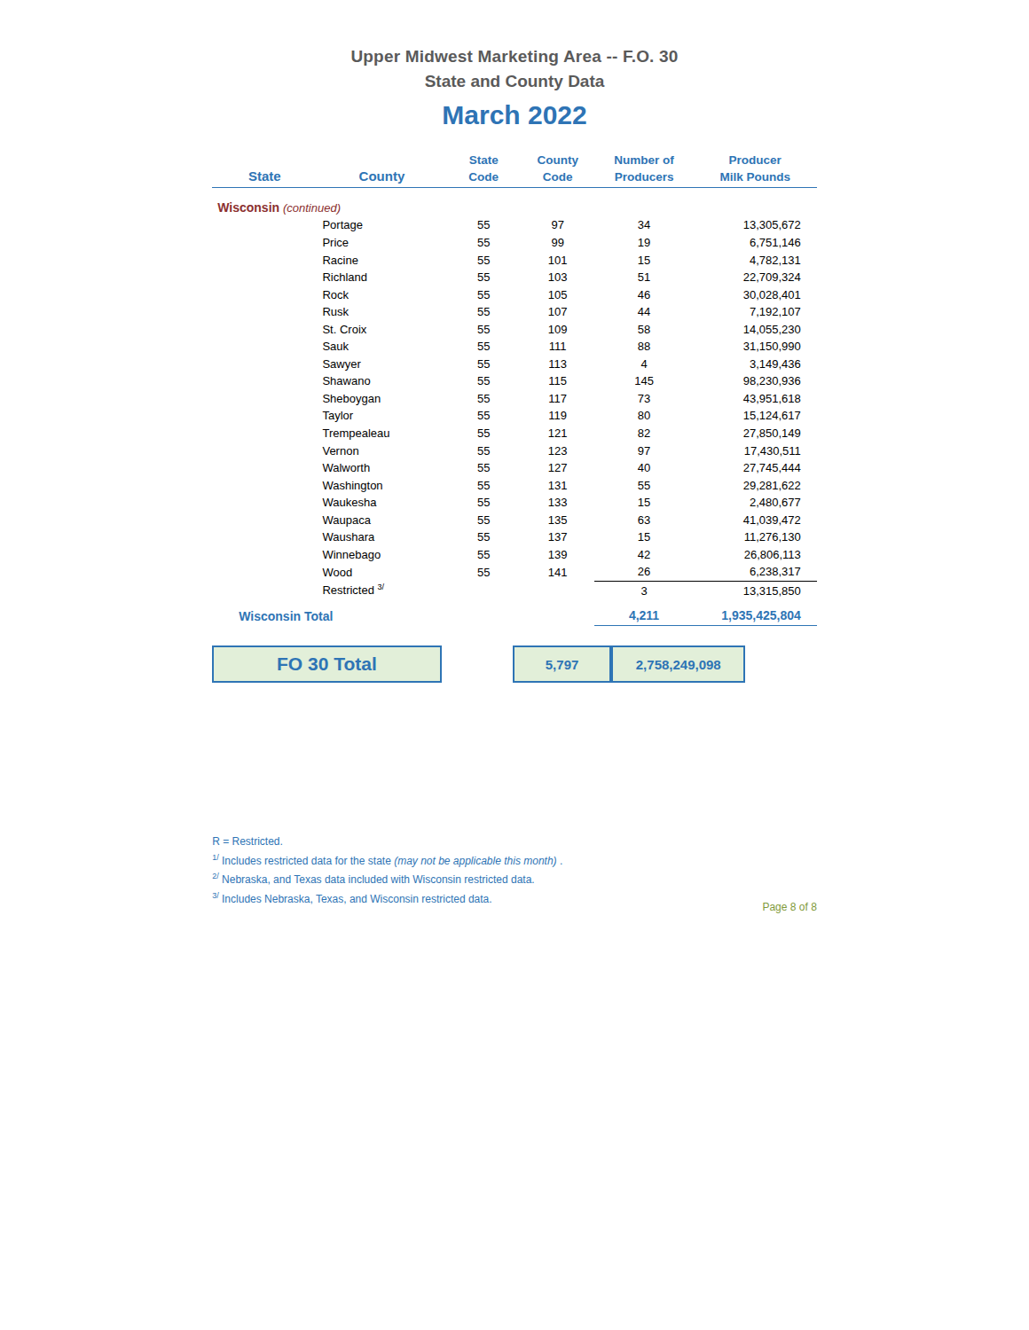Upper Midwest Marketing Area -- F.O. 30
State and County Data
March 2022
| | | State | County | Number of | Producer |
| --- | --- | --- | --- | --- | --- |
| State | County | Code | Code | Producers | Milk Pounds |
| Wisconsin (continued) | | | | |
| | Portage | 55 | 97 | 34 | 13,305,672 |
| | Price | 55 | 99 | 19 | 6,751,146 |
| | Racine | 55 | 101 | 15 | 4,782,131 |
| | Richland | 55 | 103 | 51 | 22,709,324 |
| | Rock | 55 | 105 | 46 | 30,028,401 |
| | Rusk | 55 | 107 | 44 | 7,192,107 |
| | St. Croix | 55 | 109 | 58 | 14,055,230 |
| | Sauk | 55 | 111 | 88 | 31,150,990 |
| | Sawyer | 55 | 113 | 4 | 3,149,436 |
| | Shawano | 55 | 115 | 145 | 98,230,936 |
| | Sheboygan | 55 | 117 | 73 | 43,951,618 |
| | Taylor | 55 | 119 | 80 | 15,124,617 |
| | Trempealeau | 55 | 121 | 82 | 27,850,149 |
| | Vernon | 55 | 123 | 97 | 17,430,511 |
| | Walworth | 55 | 127 | 40 | 27,745,444 |
| | Washington | 55 | 131 | 55 | 29,281,622 |
| | Waukesha | 55 | 133 | 15 | 2,480,677 |
| | Waupaca | 55 | 135 | 63 | 41,039,472 |
| | Waushara | 55 | 137 | 15 | 11,276,130 |
| | Winnebago | 55 | 139 | 42 | 26,806,113 |
| | Wood | 55 | 141 | 26 | 6,238,317 |
| | Restricted 3/ | | | 3 | 13,315,850 |
| Wisconsin Total | | | 4,211 | 1,935,425,804 |
FO 30 Total
5,797
2,758,249,098
R = Restricted.
1/ Includes restricted data for the state (may not be applicable this month) .
2/ Nebraska, and Texas data included with Wisconsin restricted data.
3/ Includes Nebraska, Texas, and Wisconsin restricted data.
Page 8 of 8